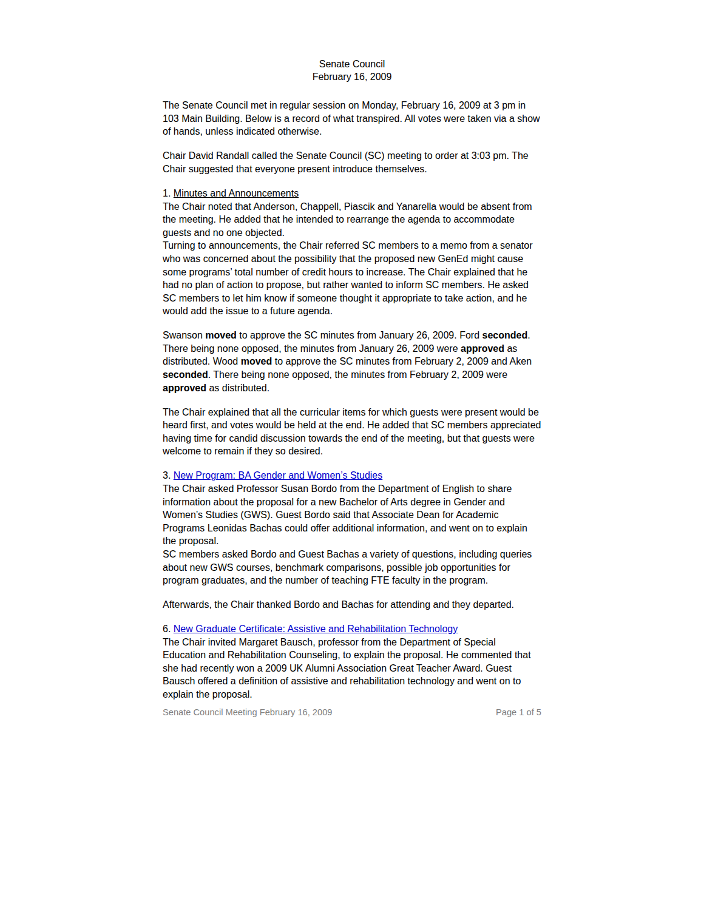Senate Council
February 16, 2009
The Senate Council met in regular session on Monday, February 16, 2009 at 3 pm in 103 Main Building. Below is a record of what transpired. All votes were taken via a show of hands, unless indicated otherwise.
Chair David Randall called the Senate Council (SC) meeting to order at 3:03 pm. The Chair suggested that everyone present introduce themselves.
1. Minutes and Announcements
The Chair noted that Anderson, Chappell, Piascik and Yanarella would be absent from the meeting. He added that he intended to rearrange the agenda to accommodate guests and no one objected.
Turning to announcements, the Chair referred SC members to a memo from a senator who was concerned about the possibility that the proposed new GenEd might cause some programs’ total number of credit hours to increase. The Chair explained that he had no plan of action to propose, but rather wanted to inform SC members. He asked SC members to let him know if someone thought it appropriate to take action, and he would add the issue to a future agenda.
Swanson moved to approve the SC minutes from January 26, 2009. Ford seconded. There being none opposed, the minutes from January 26, 2009 were approved as distributed. Wood moved to approve the SC minutes from February 2, 2009 and Aken seconded. There being none opposed, the minutes from February 2, 2009 were approved as distributed.
The Chair explained that all the curricular items for which guests were present would be heard first, and votes would be held at the end. He added that SC members appreciated having time for candid discussion towards the end of the meeting, but that guests were welcome to remain if they so desired.
3. New Program: BA Gender and Women’s Studies
The Chair asked Professor Susan Bordo from the Department of English to share information about the proposal for a new Bachelor of Arts degree in Gender and Women’s Studies (GWS). Guest Bordo said that Associate Dean for Academic Programs Leonidas Bachas could offer additional information, and went on to explain the proposal.
SC members asked Bordo and Guest Bachas a variety of questions, including queries about new GWS courses, benchmark comparisons, possible job opportunities for program graduates, and the number of teaching FTE faculty in the program.
Afterwards, the Chair thanked Bordo and Bachas for attending and they departed.
6. New Graduate Certificate: Assistive and Rehabilitation Technology
The Chair invited Margaret Bausch, professor from the Department of Special Education and Rehabilitation Counseling, to explain the proposal. He commented that she had recently won a 2009 UK Alumni Association Great Teacher Award. Guest Bausch offered a definition of assistive and rehabilitation technology and went on to explain the proposal.
Senate Council Meeting February 16, 2009 Page 1 of 5